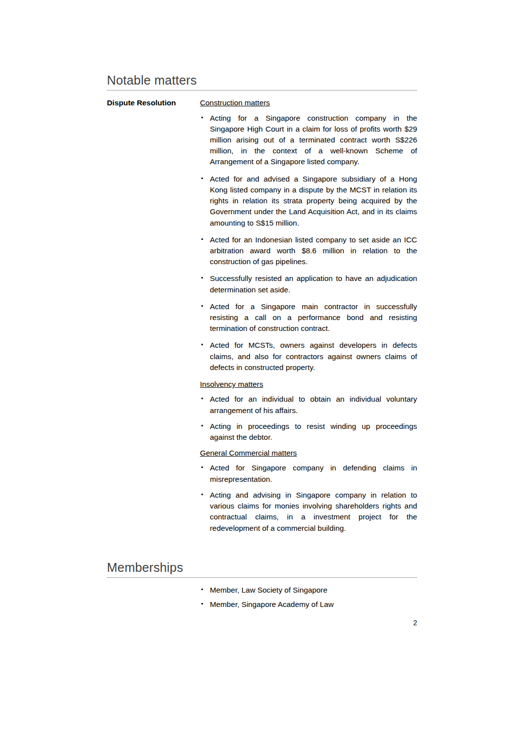Notable matters
| Dispute Resolution | Construction matters Acting for a Singapore construction company in the Singapore High Court in a claim for loss of profits worth $29 million arising out of a terminated contract worth S$226 million, in the context of a well-known Scheme of Arrangement of a Singapore listed company. Acted for and advised a Singapore subsidiary of a Hong Kong listed company in a dispute by the MCST in relation its rights in relation its strata property being acquired by the Government under the Land Acquisition Act, and in its claims amounting to S$15 million. Acted for an Indonesian listed company to set aside an ICC arbitration award worth $8.6 million in relation to the construction of gas pipelines. Successfully resisted an application to have an adjudication determination set aside. Acted for a Singapore main contractor in successfully resisting a call on a performance bond and resisting termination of construction contract. Acted for MCSTs, owners against developers in defects claims, and also for contractors against owners claims of defects in constructed property. Insolvency matters Acted for an individual to obtain an individual voluntary arrangement of his affairs. Acting in proceedings to resist winding up proceedings against the debtor. General Commercial matters Acted for Singapore company in defending claims in misrepresentation. Acting and advising in Singapore company in relation to various claims for monies involving shareholders rights and contractual claims, in a investment project for the redevelopment of a commercial building. |
Memberships
| | Member, Law Society of Singapore Member, Singapore Academy of Law |
2